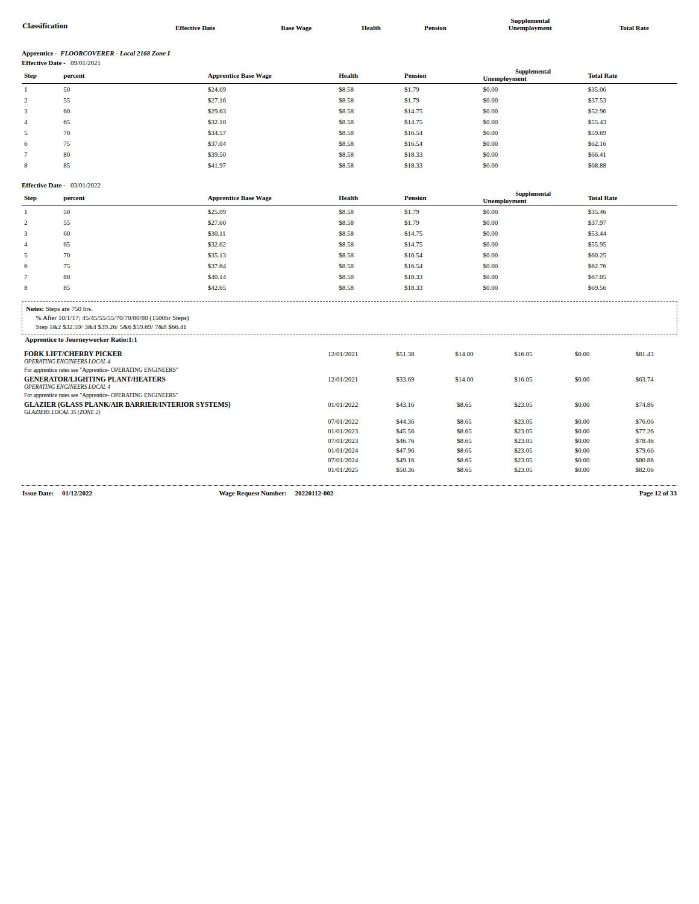| Classification | Effective Date | Base Wage | Health | Pension | Supplemental Unemployment | Total Rate |
Apprentice - FLOORCOVERER - Local 2168 Zone I
Effective Date - 09/01/2021
| Step | percent | Apprentice Base Wage | Health | Pension | Supplemental Unemployment | Total Rate |
| --- | --- | --- | --- | --- | --- | --- |
| 1 | 50 | $24.69 | $8.58 | $1.79 | $0.00 | $35.06 |
| 2 | 55 | $27.16 | $8.58 | $1.79 | $0.00 | $37.53 |
| 3 | 60 | $29.63 | $8.58 | $14.75 | $0.00 | $52.96 |
| 4 | 65 | $32.10 | $8.58 | $14.75 | $0.00 | $55.43 |
| 5 | 70 | $34.57 | $8.58 | $16.54 | $0.00 | $59.69 |
| 6 | 75 | $37.04 | $8.58 | $16.54 | $0.00 | $62.16 |
| 7 | 80 | $39.50 | $8.58 | $18.33 | $0.00 | $66.41 |
| 8 | 85 | $41.97 | $8.58 | $18.33 | $0.00 | $68.88 |
Effective Date - 03/01/2022
| Step | percent | Apprentice Base Wage | Health | Pension | Supplemental Unemployment | Total Rate |
| --- | --- | --- | --- | --- | --- | --- |
| 1 | 50 | $25.09 | $8.58 | $1.79 | $0.00 | $35.46 |
| 2 | 55 | $27.60 | $8.58 | $1.79 | $0.00 | $37.97 |
| 3 | 60 | $30.11 | $8.58 | $14.75 | $0.00 | $53.44 |
| 4 | 65 | $32.62 | $8.58 | $14.75 | $0.00 | $55.95 |
| 5 | 70 | $35.13 | $8.58 | $16.54 | $0.00 | $60.25 |
| 6 | 75 | $37.64 | $8.58 | $16.54 | $0.00 | $62.76 |
| 7 | 80 | $40.14 | $8.58 | $18.33 | $0.00 | $67.05 |
| 8 | 85 | $42.65 | $8.58 | $18.33 | $0.00 | $69.56 |
Notes: Steps are 750 hrs.
% After 10/1/17; 45/45/55/55/70/70/80/80 (1500hr Steps)
Step 1&2 $32.59/ 3&4 $39.26/ 5&6 $59.69/ 7&8 $66.41
Apprentice to Journeyworker Ratio:1:1
| FORK LIFT/CHERRY PICKER OPERATING ENGINEERS LOCAL 4 | 12/01/2021 | $51.38 | $14.00 | $16.05 | $0.00 | $81.43 |
| For apprentice rates see "Apprentice- OPERATING ENGINEERS" |
| GENERATOR/LIGHTING PLANT/HEATERS OPERATING ENGINEERS LOCAL 4 | 12/01/2021 | $33.69 | $14.00 | $16.05 | $0.00 | $63.74 |
| For apprentice rates see "Apprentice- OPERATING ENGINEERS" |
| GLAZIER (GLASS PLANK/AIR BARRIER/INTERIOR SYSTEMS) GLAZIERS LOCAL 35 (ZONE 2) | 01/01/2022 | $43.16 | $8.65 | $23.05 | $0.00 | $74.86 |
| | 07/01/2022 | $44.36 | $8.65 | $23.05 | $0.00 | $76.06 |
| | 01/01/2023 | $45.56 | $8.65 | $23.05 | $0.00 | $77.26 |
| | 07/01/2023 | $46.76 | $8.65 | $23.05 | $0.00 | $78.46 |
| | 01/01/2024 | $47.96 | $8.65 | $23.05 | $0.00 | $79.66 |
| | 07/01/2024 | $49.16 | $8.65 | $23.05 | $0.00 | $80.86 |
| | 01/01/2025 | $50.36 | $8.65 | $23.05 | $0.00 | $82.06 |
| Issue Date: 01/12/2022 | Wage Request Number: 20220112-002 | Page 12 of 33 |